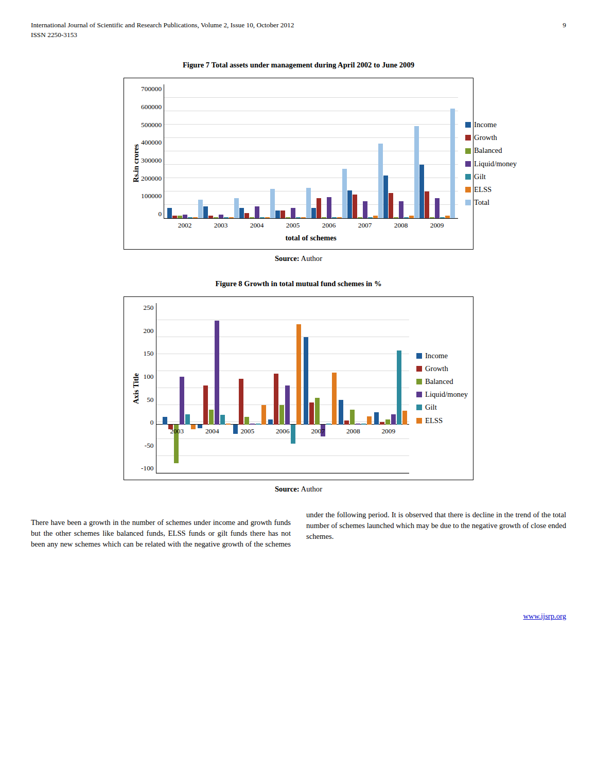International Journal of Scientific and Research Publications, Volume 2, Issue 10, October 2012
ISSN 2250-3153
9
Figure 7 Total assets under management during April 2002 to June 2009
Rs.in crores
700000 600000 500000 400000 300000 200000 100000 0
2002 2003 2004 2005 2006 2007 2008 2009
total of schemes
Income
Growth
Balanced
Liquid/money
Gilt
ELSS
Total
Source: Author
Figure 8 Growth in total mutual fund schemes in %
Axis Title
250 200 150 100 50 0 -50 -100
2003 2004 2005 2006 2007 2008 2009
Income
Growth
Balanced
Liquid/money
Gilt
ELSS
Source: Author
There have been a growth in the number of schemes under income and growth funds but the other schemes like balanced funds, ELSS funds or gilt funds there has not been any new schemes which can be related with the negative growth of the schemes under the following period. It is observed that there is decline in the trend of the total number of schemes launched which may be due to the negative growth of close ended schemes.
www.ijsrp.org